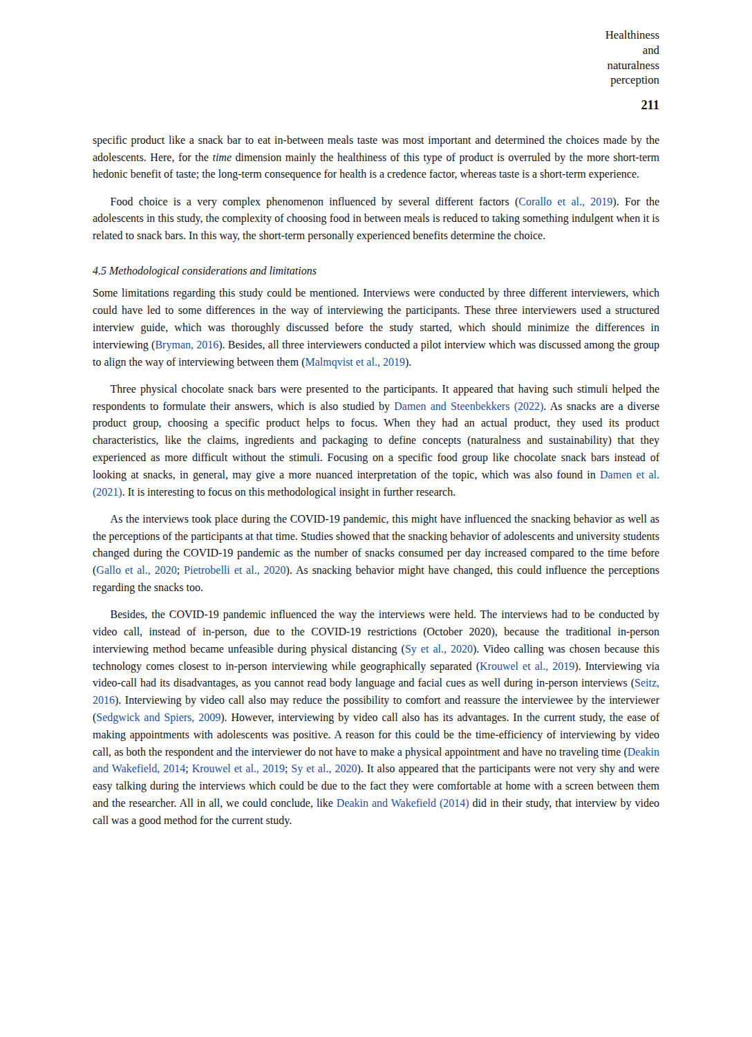Healthiness
and
naturalness
perception
211
specific product like a snack bar to eat in-between meals taste was most important and determined the choices made by the adolescents. Here, for the time dimension mainly the healthiness of this type of product is overruled by the more short-term hedonic benefit of taste; the long-term consequence for health is a credence factor, whereas taste is a short-term experience.
Food choice is a very complex phenomenon influenced by several different factors (Corallo et al., 2019). For the adolescents in this study, the complexity of choosing food in between meals is reduced to taking something indulgent when it is related to snack bars. In this way, the short-term personally experienced benefits determine the choice.
4.5 Methodological considerations and limitations
Some limitations regarding this study could be mentioned. Interviews were conducted by three different interviewers, which could have led to some differences in the way of interviewing the participants. These three interviewers used a structured interview guide, which was thoroughly discussed before the study started, which should minimize the differences in interviewing (Bryman, 2016). Besides, all three interviewers conducted a pilot interview which was discussed among the group to align the way of interviewing between them (Malmqvist et al., 2019).
Three physical chocolate snack bars were presented to the participants. It appeared that having such stimuli helped the respondents to formulate their answers, which is also studied by Damen and Steenbekkers (2022). As snacks are a diverse product group, choosing a specific product helps to focus. When they had an actual product, they used its product characteristics, like the claims, ingredients and packaging to define concepts (naturalness and sustainability) that they experienced as more difficult without the stimuli. Focusing on a specific food group like chocolate snack bars instead of looking at snacks, in general, may give a more nuanced interpretation of the topic, which was also found in Damen et al. (2021). It is interesting to focus on this methodological insight in further research.
As the interviews took place during the COVID-19 pandemic, this might have influenced the snacking behavior as well as the perceptions of the participants at that time. Studies showed that the snacking behavior of adolescents and university students changed during the COVID-19 pandemic as the number of snacks consumed per day increased compared to the time before (Gallo et al., 2020; Pietrobelli et al., 2020). As snacking behavior might have changed, this could influence the perceptions regarding the snacks too.
Besides, the COVID-19 pandemic influenced the way the interviews were held. The interviews had to be conducted by video call, instead of in-person, due to the COVID-19 restrictions (October 2020), because the traditional in-person interviewing method became unfeasible during physical distancing (Sy et al., 2020). Video calling was chosen because this technology comes closest to in-person interviewing while geographically separated (Krouwel et al., 2019). Interviewing via video-call had its disadvantages, as you cannot read body language and facial cues as well during in-person interviews (Seitz, 2016). Interviewing by video call also may reduce the possibility to comfort and reassure the interviewee by the interviewer (Sedgwick and Spiers, 2009). However, interviewing by video call also has its advantages. In the current study, the ease of making appointments with adolescents was positive. A reason for this could be the time-efficiency of interviewing by video call, as both the respondent and the interviewer do not have to make a physical appointment and have no traveling time (Deakin and Wakefield, 2014; Krouwel et al., 2019; Sy et al., 2020). It also appeared that the participants were not very shy and were easy talking during the interviews which could be due to the fact they were comfortable at home with a screen between them and the researcher. All in all, we could conclude, like Deakin and Wakefield (2014) did in their study, that interview by video call was a good method for the current study.